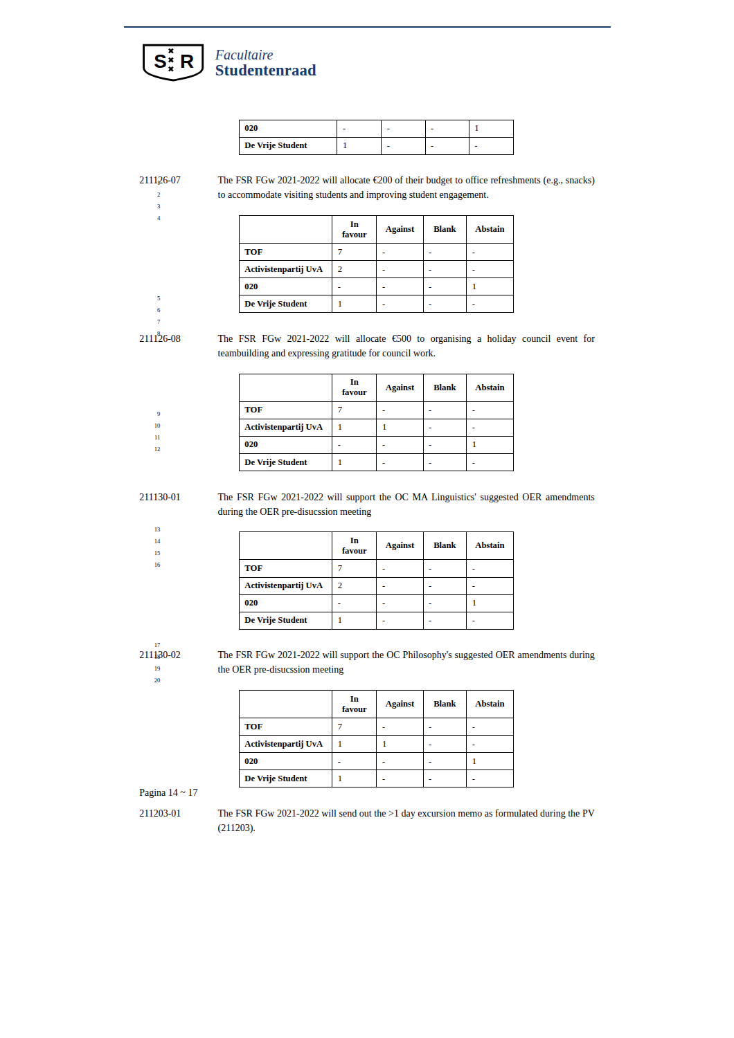S R
Facultaire
Studentenraad
1
2
3
4
5
6
7
8
9
10
11
12
13
14
15
16
17
18
19
20
| 020 | - | - | - | 1 |
| De Vrije Student | 1 | - | - | - |
211126-07
The FSR FGw 2021-2022 will allocate €200 of their budget to office refreshments (e.g., snacks) to accommodate visiting students and improving student engagement.
| | In favour | Against | Blank | Abstain |
| --- | --- | --- | --- | --- |
| TOF | 7 | - | - | - |
| Activistenpartij UvA | 2 | - | - | - |
| 020 | - | - | - | 1 |
| De Vrije Student | 1 | - | - | - |
211126-08
The FSR FGw 2021-2022 will allocate €500 to organising a holiday council event for teambuilding and expressing gratitude for council work.
| | In favour | Against | Blank | Abstain |
| --- | --- | --- | --- | --- |
| TOF | 7 | - | - | - |
| Activistenpartij UvA | 1 | 1 | - | - |
| 020 | - | - | - | 1 |
| De Vrije Student | 1 | - | - | - |
211130-01
The FSR FGw 2021-2022 will support the OC MA Linguistics' suggested OER amendments during the OER pre-disucssion meeting
| | In favour | Against | Blank | Abstain |
| --- | --- | --- | --- | --- |
| TOF | 7 | - | - | - |
| Activistenpartij UvA | 2 | - | - | - |
| 020 | - | - | - | 1 |
| De Vrije Student | 1 | - | - | - |
211130-02
The FSR FGw 2021-2022 will support the OC Philosophy's suggested OER amendments during the OER pre-disucssion meeting
| | In favour | Against | Blank | Abstain |
| --- | --- | --- | --- | --- |
| TOF | 7 | - | - | - |
| Activistenpartij UvA | 1 | 1 | - | - |
| 020 | - | - | - | 1 |
| De Vrije Student | 1 | - | - | - |
211203-01
The FSR FGw 2021-2022 will send out the >1 day excursion memo as formulated during the PV (211203).
Pagina 14 ~ 17